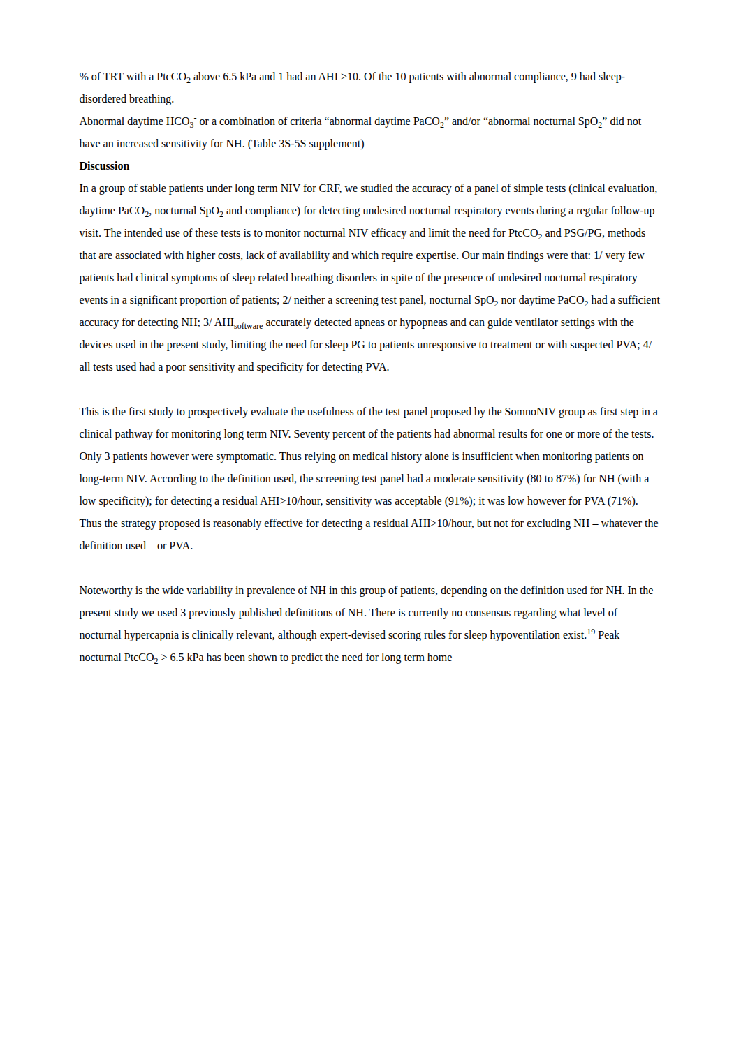% of TRT with a PtcCO2 above 6.5 kPa and 1 had an AHI >10. Of the 10 patients with abnormal compliance, 9 had sleep-disordered breathing.
Abnormal daytime HCO3- or a combination of criteria “abnormal daytime PaCO2” and/or “abnormal nocturnal SpO2” did not have an increased sensitivity for NH. (Table 3S-5S supplement)
Discussion
In a group of stable patients under long term NIV for CRF, we studied the accuracy of a panel of simple tests (clinical evaluation, daytime PaCO2, nocturnal SpO2 and compliance) for detecting undesired nocturnal respiratory events during a regular follow-up visit. The intended use of these tests is to monitor nocturnal NIV efficacy and limit the need for PtcCO2 and PSG/PG, methods that are associated with higher costs, lack of availability and which require expertise. Our main findings were that: 1/ very few patients had clinical symptoms of sleep related breathing disorders in spite of the presence of undesired nocturnal respiratory events in a significant proportion of patients; 2/ neither a screening test panel, nocturnal SpO2 nor daytime PaCO2 had a sufficient accuracy for detecting NH; 3/ AHIsoftware accurately detected apneas or hypopneas and can guide ventilator settings with the devices used in the present study, limiting the need for sleep PG to patients unresponsive to treatment or with suspected PVA; 4/ all tests used had a poor sensitivity and specificity for detecting PVA.
This is the first study to prospectively evaluate the usefulness of the test panel proposed by the SomnoNIV group as first step in a clinical pathway for monitoring long term NIV. Seventy percent of the patients had abnormal results for one or more of the tests. Only 3 patients however were symptomatic. Thus relying on medical history alone is insufficient when monitoring patients on long-term NIV. According to the definition used, the screening test panel had a moderate sensitivity (80 to 87%) for NH (with a low specificity); for detecting a residual AHI>10/hour, sensitivity was acceptable (91%); it was low however for PVA (71%). Thus the strategy proposed is reasonably effective for detecting a residual AHI>10/hour, but not for excluding NH – whatever the definition used – or PVA.
Noteworthy is the wide variability in prevalence of NH in this group of patients, depending on the definition used for NH. In the present study we used 3 previously published definitions of NH. There is currently no consensus regarding what level of nocturnal hypercapnia is clinically relevant, although expert-devised scoring rules for sleep hypoventilation exist.19 Peak nocturnal PtcCO2 > 6.5 kPa has been shown to predict the need for long term home